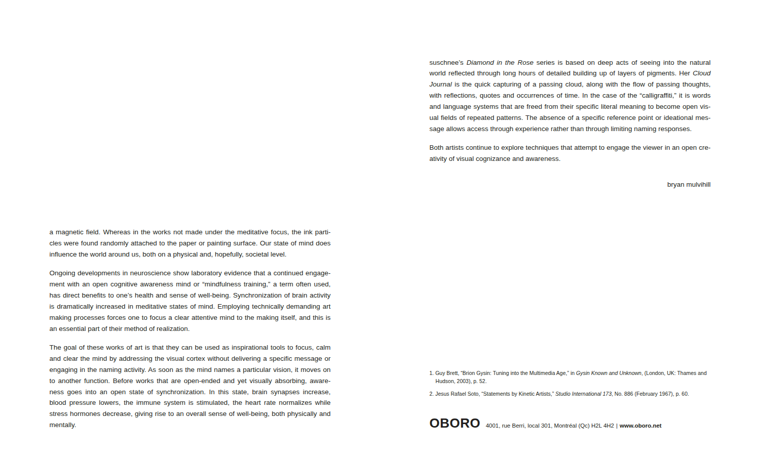a magnetic field. Whereas in the works not made under the meditative focus, the ink particles were found randomly attached to the paper or painting surface. Our state of mind does influence the world around us, both on a physical and, hopefully, societal level.
Ongoing developments in neuroscience show laboratory evidence that a continued engagement with an open cognitive awareness mind or “mindfulness training,” a term often used, has direct benefits to one’s health and sense of well-being. Synchronization of brain activity is dramatically increased in meditative states of mind. Employing technically demanding art making processes forces one to focus a clear attentive mind to the making itself, and this is an essential part of their method of realization.
The goal of these works of art is that they can be used as inspirational tools to focus, calm and clear the mind by addressing the visual cortex without delivering a specific message or engaging in the naming activity. As soon as the mind names a particular vision, it moves on to another function. Before works that are open-ended and yet visually absorbing, awareness goes into an open state of synchronization. In this state, brain synapses increase, blood pressure lowers, the immune system is stimulated, the heart rate normalizes while stress hormones decrease, giving rise to an overall sense of well-being, both physically and mentally.
suschnee’s Diamond in the Rose series is based on deep acts of seeing into the natural world reflected through long hours of detailed building up of layers of pigments. Her Cloud Journal is the quick capturing of a passing cloud, along with the flow of passing thoughts, with reflections, quotes and occurrences of time. In the case of the “calligraffiti,” it is words and language systems that are freed from their specific literal meaning to become open visual fields of repeated patterns. The absence of a specific reference point or ideational message allows access through experience rather than through limiting naming responses.
Both artists continue to explore techniques that attempt to engage the viewer in an open creativity of visual cognizance and awareness.
bryan mulvihill
1. Guy Brett, “Brion Gysin: Tuning into the Multimedia Age,” in Gysin Known and Unknown, (London, UK: Thames and Hudson, 2003), p. 52.
2. Jesus Rafael Soto, “Statements by Kinetic Artists,” Studio International 173, No. 886 (February 1967), p. 60.
OBORO 4001, rue Berri, local 301, Montréal (Qc) H2L 4H2|www.oboro.net